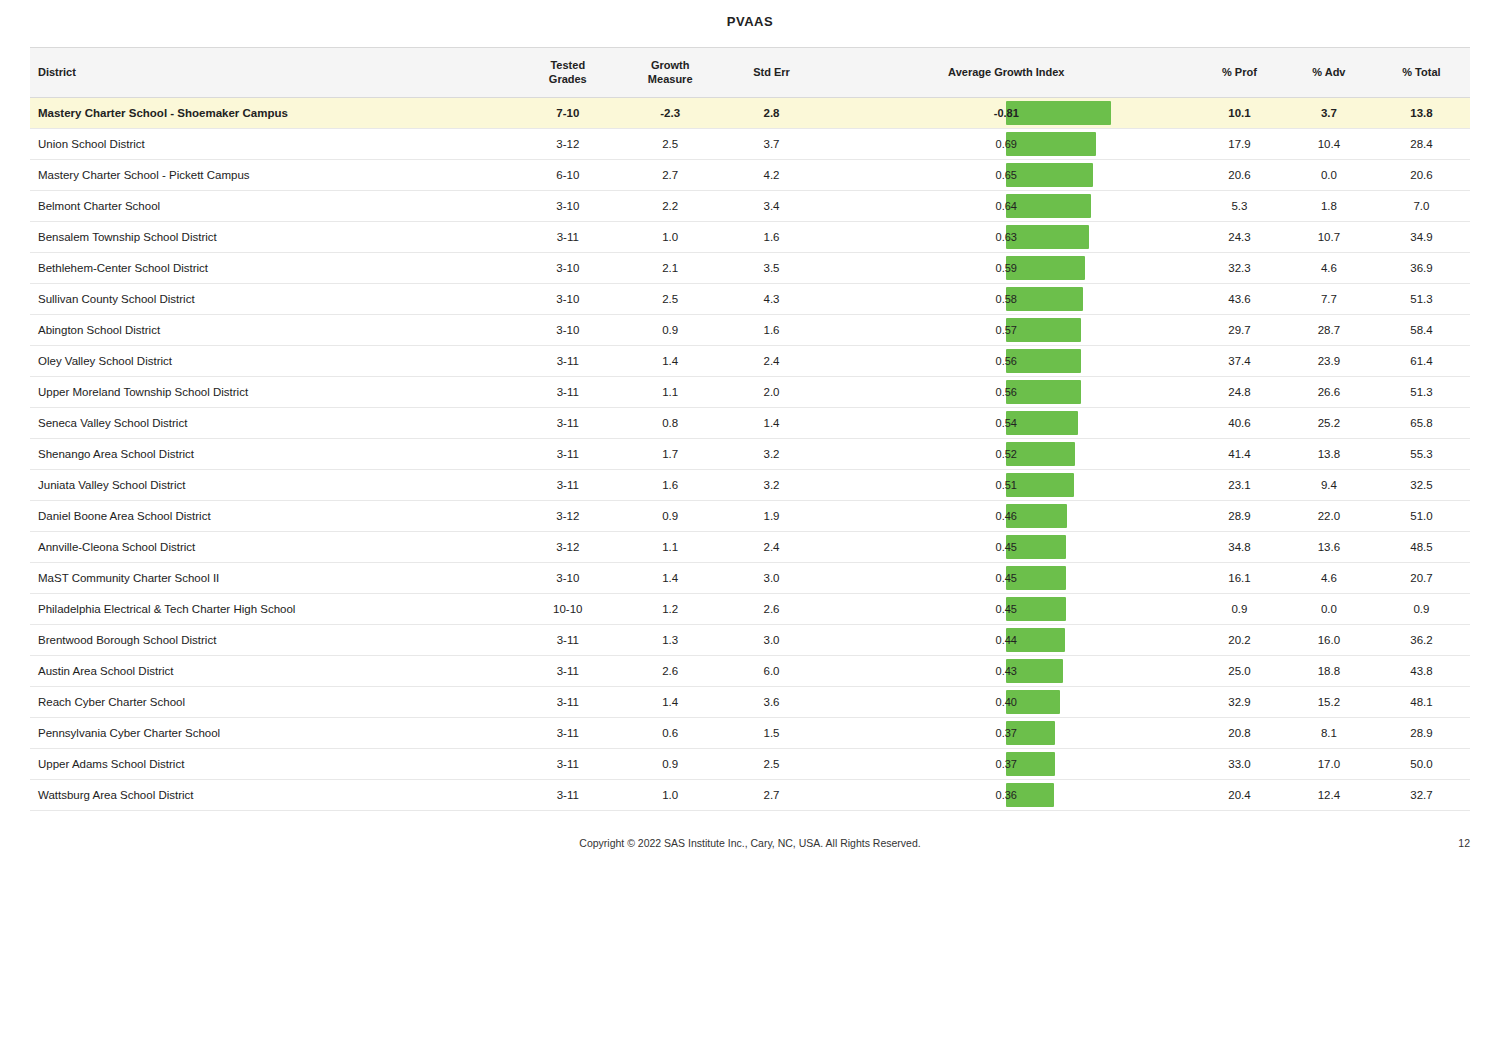PVAAS
| District | Tested Grades | Growth Measure | Std Err | Average Growth Index | % Prof | % Adv | % Total |
| --- | --- | --- | --- | --- | --- | --- | --- |
| Mastery Charter School - Shoemaker Campus | 7-10 | -2.3 | 2.8 | -0.81 | 10.1 | 3.7 | 13.8 |
| Union School District | 3-12 | 2.5 | 3.7 | 0.69 | 17.9 | 10.4 | 28.4 |
| Mastery Charter School - Pickett Campus | 6-10 | 2.7 | 4.2 | 0.65 | 20.6 | 0.0 | 20.6 |
| Belmont Charter School | 3-10 | 2.2 | 3.4 | 0.64 | 5.3 | 1.8 | 7.0 |
| Bensalem Township School District | 3-11 | 1.0 | 1.6 | 0.63 | 24.3 | 10.7 | 34.9 |
| Bethlehem-Center School District | 3-10 | 2.1 | 3.5 | 0.59 | 32.3 | 4.6 | 36.9 |
| Sullivan County School District | 3-10 | 2.5 | 4.3 | 0.58 | 43.6 | 7.7 | 51.3 |
| Abington School District | 3-10 | 0.9 | 1.6 | 0.57 | 29.7 | 28.7 | 58.4 |
| Oley Valley School District | 3-11 | 1.4 | 2.4 | 0.56 | 37.4 | 23.9 | 61.4 |
| Upper Moreland Township School District | 3-11 | 1.1 | 2.0 | 0.56 | 24.8 | 26.6 | 51.3 |
| Seneca Valley School District | 3-11 | 0.8 | 1.4 | 0.54 | 40.6 | 25.2 | 65.8 |
| Shenango Area School District | 3-11 | 1.7 | 3.2 | 0.52 | 41.4 | 13.8 | 55.3 |
| Juniata Valley School District | 3-11 | 1.6 | 3.2 | 0.51 | 23.1 | 9.4 | 32.5 |
| Daniel Boone Area School District | 3-12 | 0.9 | 1.9 | 0.46 | 28.9 | 22.0 | 51.0 |
| Annville-Cleona School District | 3-12 | 1.1 | 2.4 | 0.45 | 34.8 | 13.6 | 48.5 |
| MaST Community Charter School II | 3-10 | 1.4 | 3.0 | 0.45 | 16.1 | 4.6 | 20.7 |
| Philadelphia Electrical & Tech Charter High School | 10-10 | 1.2 | 2.6 | 0.45 | 0.9 | 0.0 | 0.9 |
| Brentwood Borough School District | 3-11 | 1.3 | 3.0 | 0.44 | 20.2 | 16.0 | 36.2 |
| Austin Area School District | 3-11 | 2.6 | 6.0 | 0.43 | 25.0 | 18.8 | 43.8 |
| Reach Cyber Charter School | 3-11 | 1.4 | 3.6 | 0.40 | 32.9 | 15.2 | 48.1 |
| Pennsylvania Cyber Charter School | 3-11 | 0.6 | 1.5 | 0.37 | 20.8 | 8.1 | 28.9 |
| Upper Adams School District | 3-11 | 0.9 | 2.5 | 0.37 | 33.0 | 17.0 | 50.0 |
| Wattsburg Area School District | 3-11 | 1.0 | 2.7 | 0.36 | 20.4 | 12.4 | 32.7 |
Copyright © 2022 SAS Institute Inc., Cary, NC, USA. All Rights Reserved. 12